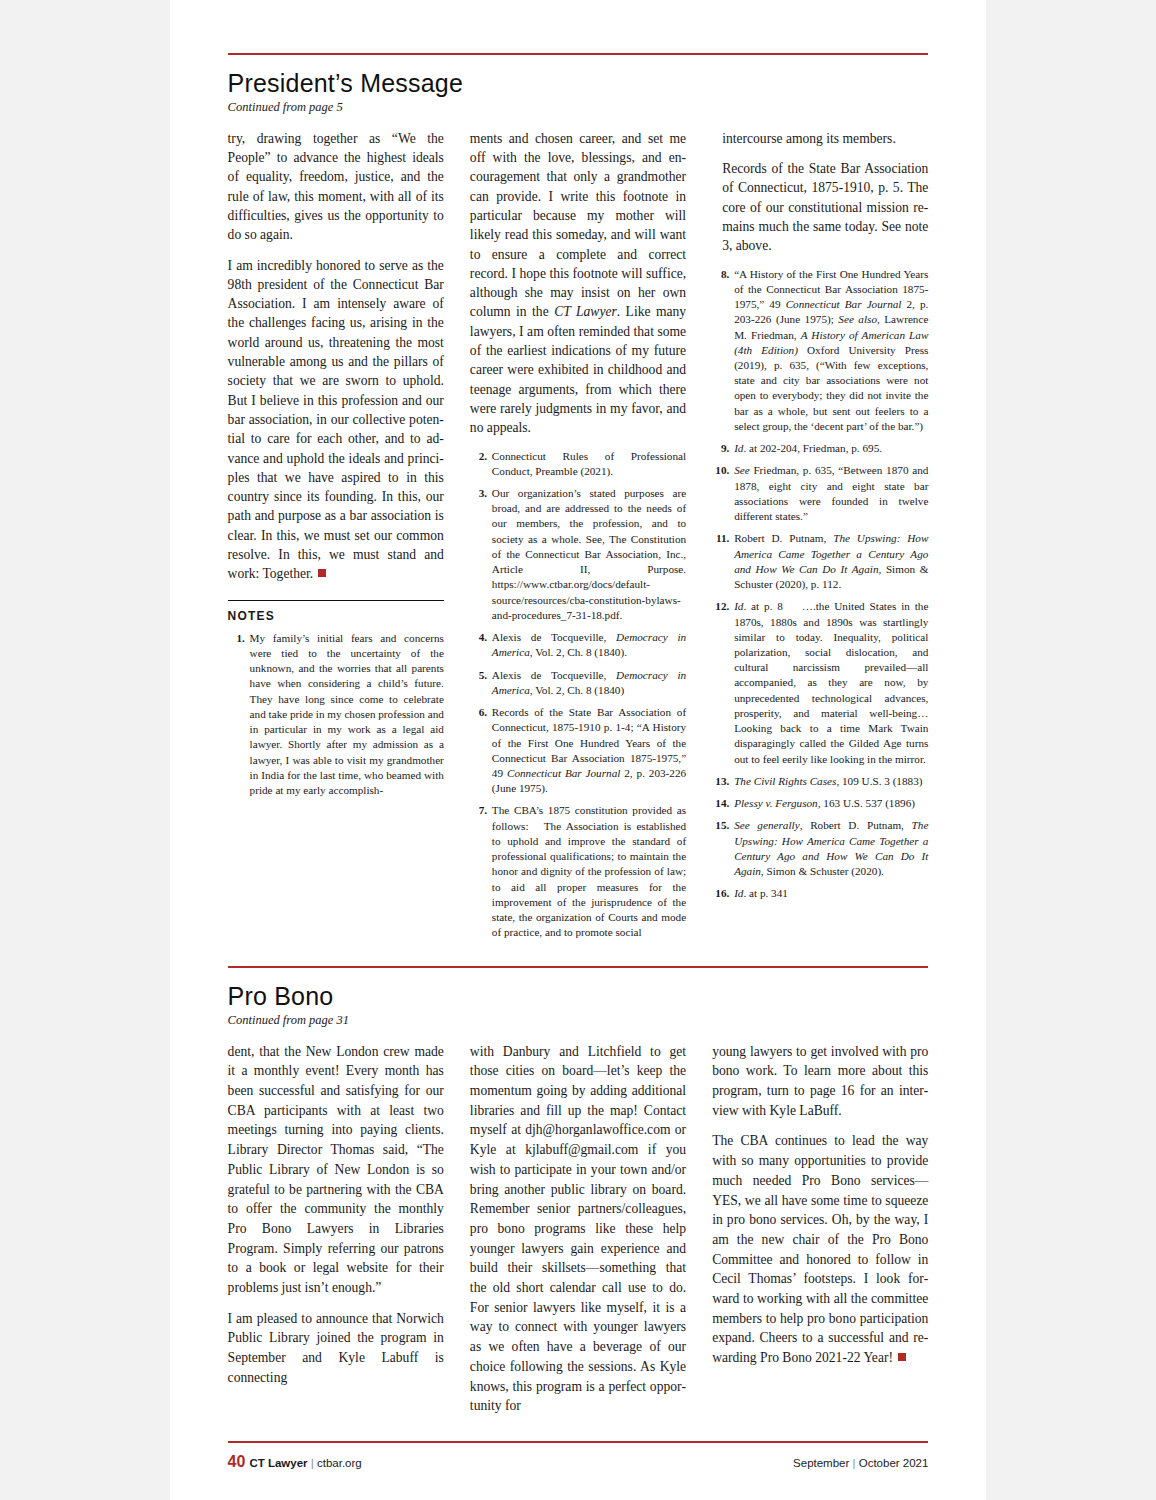President’s Message
Continued from page 5
try, drawing together as “We the People” to advance the highest ideals of equality, freedom, justice, and the rule of law, this moment, with all of its difficulties, gives us the opportunity to do so again.
I am incredibly honored to serve as the 98th president of the Connecticut Bar Association. I am intensely aware of the challenges facing us, arising in the world around us, threatening the most vulnerable among us and the pillars of society that we are sworn to uphold. But I believe in this profession and our bar association, in our collective potential to care for each other, and to advance and uphold the ideals and principles that we have aspired to in this country since its founding. In this, our path and purpose as a bar association is clear. In this, we must set our common resolve. In this, we must stand and work: Together.
Notes
My family’s initial fears and concerns were tied to the uncertainty of the unknown, and the worries that all parents have when considering a child’s future. They have long since come to celebrate and take pride in my chosen profession and in particular in my work as a legal aid lawyer. Shortly after my admission as a lawyer, I was able to visit my grandmother in India for the last time, who beamed with pride at my early accomplish-
ments and chosen career, and set me off with the love, blessings, and encouragement that only a grandmother can provide. I write this footnote in particular because my mother will likely read this someday, and will want to ensure a complete and correct record. I hope this footnote will suffice, although she may insist on her own column in the CT Lawyer. Like many lawyers, I am often reminded that some of the earliest indications of my future career were exhibited in childhood and teenage arguments, from which there were rarely judgments in my favor, and no appeals.
Connecticut Rules of Professional Conduct, Preamble (2021).
Our organization’s stated purposes are broad, and are addressed to the needs of our members, the profession, and to society as a whole. See, The Constitution of the Connecticut Bar Association, Inc., Article II, Purpose. https://www.ctbar.org/docs/default-source/resources/cba-constitution-bylaws-and-procedures_7-31-18.pdf.
Alexis de Tocqueville, Democracy in America, Vol. 2, Ch. 8 (1840).
Alexis de Tocqueville, Democracy in America, Vol. 2, Ch. 8 (1840)
Records of the State Bar Association of Connecticut, 1875-1910 p. 1-4; “A History of the First One Hundred Years of the Connecticut Bar Association 1875-1975,” 49 Connecticut Bar Journal 2, p. 203-226 (June 1975).
The CBA’s 1875 constitution provided as follows: The Association is established to uphold and improve the standard of professional qualifications; to maintain the honor and dignity of the profession of law; to aid all proper measures for the improvement of the jurisprudence of the state, the organization of Courts and mode of practice, and to promote social
intercourse among its members.
Records of the State Bar Association of Connecticut, 1875-1910, p. 5. The core of our constitutional mission remains much the same today. See note 3, above.
“A History of the First One Hundred Years of the Connecticut Bar Association 1875-1975,” 49 Connecticut Bar Journal 2, p. 203-226 (June 1975); See also, Lawrence M. Friedman, A History of American Law (4th Edition) Oxford University Press (2019), p. 635, (“With few exceptions, state and city bar associations were not open to everybody; they did not invite the bar as a whole, but sent out feelers to a select group, the ‘decent part’ of the bar.”)
Id. at 202-204, Friedman, p. 695.
See Friedman, p. 635, “Between 1870 and 1878, eight city and eight state bar associations were founded in twelve different states.”
Robert D. Putnam, The Upswing: How America Came Together a Century Ago and How We Can Do It Again, Simon & Schuster (2020), p. 112.
Id. at p. 8 ….the United States in the 1870s, 1880s and 1890s was startlingly similar to today. Inequality, political polarization, social dislocation, and cultural narcissism prevailed—all accompanied, as they are now, by unprecedented technological advances, prosperity, and material well-being… Looking back to a time Mark Twain disparagingly called the Gilded Age turns out to feel eerily like looking in the mirror.
The Civil Rights Cases, 109 U.S. 3 (1883)
Plessy v. Ferguson, 163 U.S. 537 (1896)
See generally, Robert D. Putnam, The Upswing: How America Came Together a Century Ago and How We Can Do It Again, Simon & Schuster (2020).
Id. at p. 341
Pro Bono
Continued from page 31
dent, that the New London crew made it a monthly event! Every month has been successful and satisfying for our CBA participants with at least two meetings turning into paying clients. Library Director Thomas said, “The Public Library of New London is so grateful to be partnering with the CBA to offer the community the monthly Pro Bono Lawyers in Libraries Program. Simply referring our patrons to a book or legal website for their problems just isn’t enough.”
I am pleased to announce that Norwich Public Library joined the program in September and Kyle Labuff is connecting
with Danbury and Litchfield to get those cities on board—let’s keep the momentum going by adding additional libraries and fill up the map! Contact myself at djh@horganlawoffice.com or Kyle at kjlabuff@gmail.com if you wish to participate in your town and/or bring another public library on board. Remember senior partners/colleagues, pro bono programs like these help younger lawyers gain experience and build their skillsets—something that the old short calendar call use to do. For senior lawyers like myself, it is a way to connect with younger lawyers as we often have a beverage of our choice following the sessions. As Kyle knows, this program is a perfect opportunity for
young lawyers to get involved with pro bono work. To learn more about this program, turn to page 16 for an interview with Kyle LaBuff.
The CBA continues to lead the way with so many opportunities to provide much needed Pro Bono services—YES, we all have some time to squeeze in pro bono services. Oh, by the way, I am the new chair of the Pro Bono Committee and honored to follow in Cecil Thomas’ footsteps. I look forward to working with all the committee members to help pro bono participation expand. Cheers to a successful and rewarding Pro Bono 2021-22 Year!
40 CT Lawyer | ctbar.org
September | October 2021